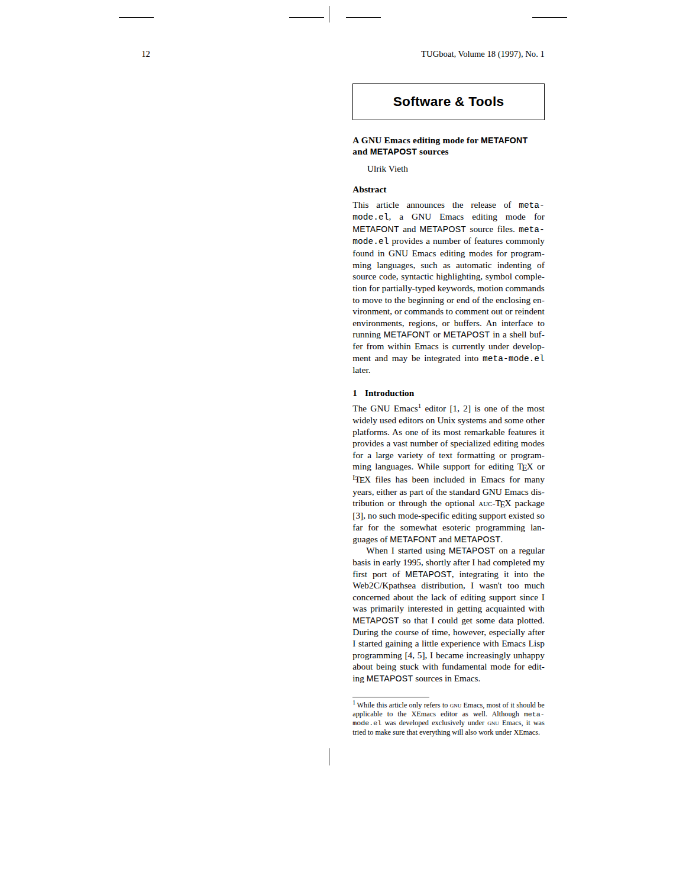12 TUGboat, Volume 18 (1997), No. 1
Software & Tools
A GNU Emacs editing mode for METAFONT
and METAPOST sources
Ulrik Vieth
Abstract
This article announces the release of meta-mode.el, a GNU Emacs editing mode for METAFONT and METAPOST source files. meta-mode.el provides a number of features commonly found in GNU Emacs editing modes for programming languages, such as automatic indenting of source code, syntactic highlighting, symbol completion for partially-typed keywords, motion commands to move to the beginning or end of the enclosing environment, or commands to comment out or reindent environments, regions, or buffers. An interface to running METAFONT or METAPOST in a shell buffer from within Emacs is currently under development and may be integrated into meta-mode.el later.
1 Introduction
The GNU Emacs1 editor [1, 2] is one of the most widely used editors on Unix systems and some other platforms. As one of its most remarkable features it provides a vast number of specialized editing modes for a large variety of text formatting or programming languages. While support for editing Te X or LTe X files has been included in Emacs for many years, either as part of the standard GNU Emacs distribution or through the optional auc-Te X package [3], no such mode-specific editing support existed so far for the somewhat esoteric programming languages of METAFONT and METAPOST.
When I started using METAPOST on a regular basis in early 1995, shortly after I had completed my first port of METAPOST, integrating it into the Web2C/Kpathsea distribution, I wasn't too much concerned about the lack of editing support since I was primarily interested in getting acquainted with METAPOST so that I could get some data plotted. During the course of time, however, especially after I started gaining a little experience with Emacs Lisp programming [4, 5], I became increasingly unhappy about being stuck with fundamental mode for editing METAPOST sources in Emacs.
1 While this article only refers to gnu Emacs, most of it should be applicable to the XEmacs editor as well. Although meta-mode.el was developed exclusively under gnu Emacs, it was tried to make sure that everything will also work under XEmacs.